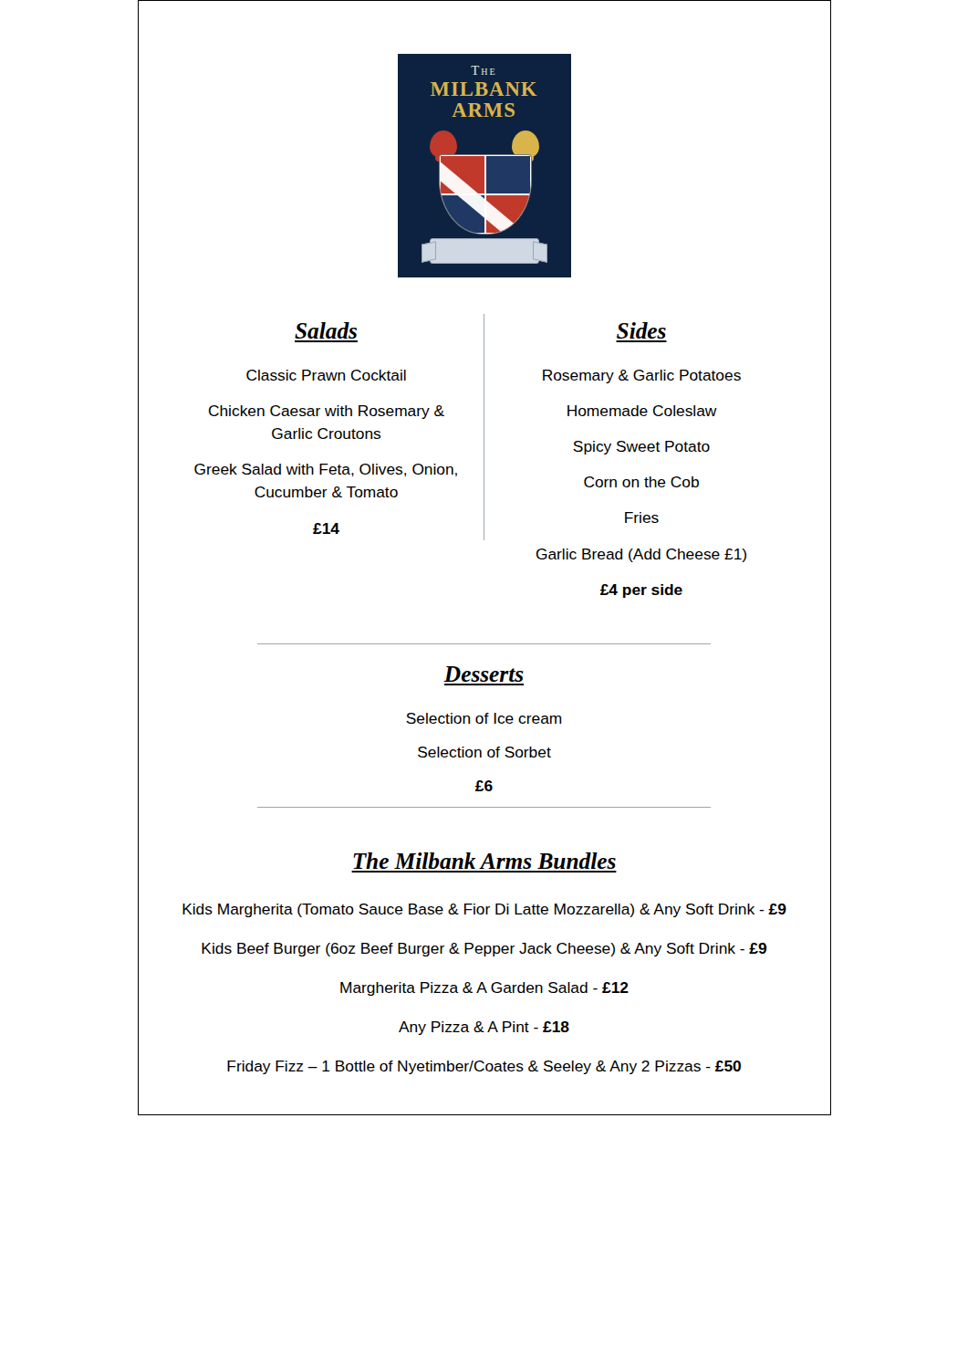The
MILBANK ARMS
Salads
Classic Prawn Cocktail
Chicken Caesar with Rosemary & Garlic Croutons
Greek Salad with Feta, Olives, Onion, Cucumber & Tomato
£14
Sides
Rosemary & Garlic Potatoes
Homemade Coleslaw
Spicy Sweet Potato
Corn on the Cob
Fries
Garlic Bread (Add Cheese £1)
£4 per side
Desserts
Selection of Ice cream
Selection of Sorbet
£6
The Milbank Arms Bundles
Kids Margherita (Tomato Sauce Base & Fior Di Latte Mozzarella) & Any Soft Drink - £9
Kids Beef Burger (6oz Beef Burger & Pepper Jack Cheese) & Any Soft Drink - £9
Margherita Pizza & A Garden Salad - £12
Any Pizza & A Pint - £18
Friday Fizz – 1 Bottle of Nyetimber/Coates & Seeley & Any 2 Pizzas - £50